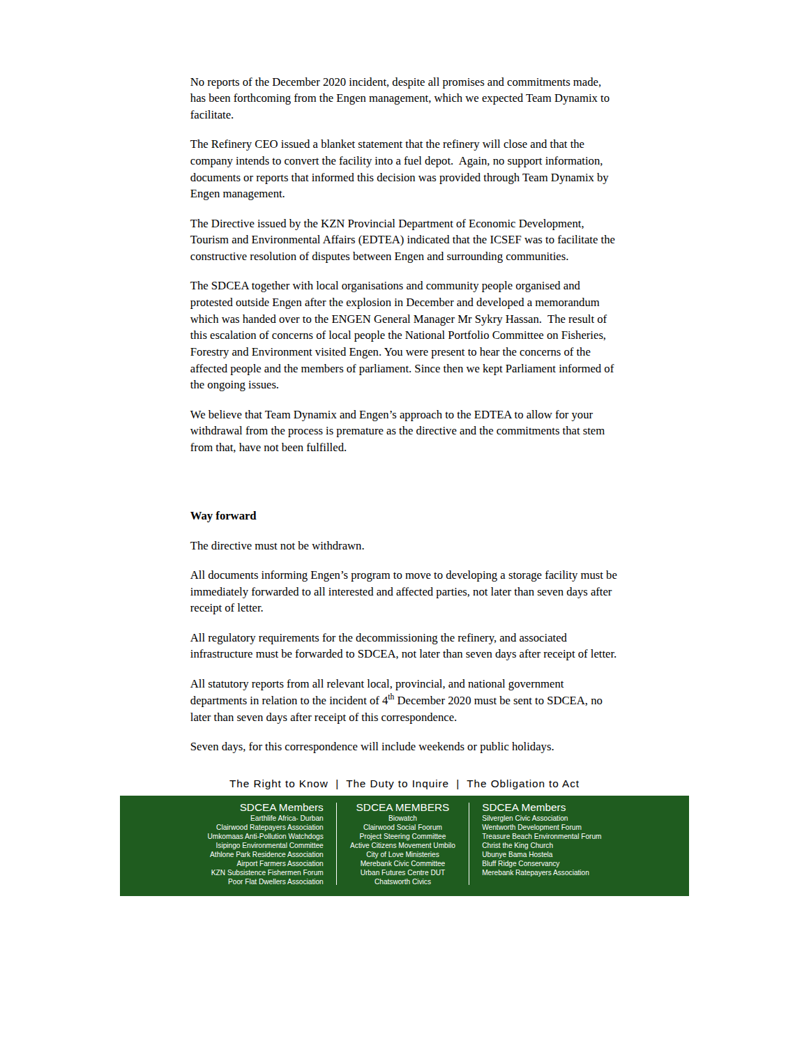No reports of the December 2020 incident, despite all promises and commitments made, has been forthcoming from the Engen management, which we expected Team Dynamix to facilitate.
The Refinery CEO issued a blanket statement that the refinery will close and that the company intends to convert the facility into a fuel depot. Again, no support information, documents or reports that informed this decision was provided through Team Dynamix by Engen management.
The Directive issued by the KZN Provincial Department of Economic Development, Tourism and Environmental Affairs (EDTEA) indicated that the ICSEF was to facilitate the constructive resolution of disputes between Engen and surrounding communities.
The SDCEA together with local organisations and community people organised and protested outside Engen after the explosion in December and developed a memorandum which was handed over to the ENGEN General Manager Mr Sykry Hassan. The result of this escalation of concerns of local people the National Portfolio Committee on Fisheries, Forestry and Environment visited Engen. You were present to hear the concerns of the affected people and the members of parliament. Since then we kept Parliament informed of the ongoing issues.
We believe that Team Dynamix and Engen’s approach to the EDTEA to allow for your withdrawal from the process is premature as the directive and the commitments that stem from that, have not been fulfilled.
Way forward
The directive must not be withdrawn.
All documents informing Engen’s program to move to developing a storage facility must be immediately forwarded to all interested and affected parties, not later than seven days after receipt of letter.
All regulatory requirements for the decommissioning the refinery, and associated infrastructure must be forwarded to SDCEA, not later than seven days after receipt of letter.
All statutory reports from all relevant local, provincial, and national government departments in relation to the incident of 4th December 2020 must be sent to SDCEA, no later than seven days after receipt of this correspondence.
Seven days, for this correspondence will include weekends or public holidays.
The Right to Know | The Duty to Inquire | The Obligation to Act
SDCEA Members
Earthlife Africa- Durban
Clairwood Ratepayers Association
Umkomaas Anti-Pollution Watchdogs
Isipingo Environmental Committee
Athlone Park Residence Association
Airport Farmers Association
KZN Subsistence Fishermen Forum
Poor Flat Dwellers Association
SDCEA MEMBERS
Biowatch
Clairwood Social Foorum
Project Steering Committee
Active Citizens Movement Umbilo
City of Love Ministeries
Merebank Civic Committee
Urban Futures Centre DUT
Chatsworth Civics
SDCEA Members
Silverglen Civic Association
Wentworth Development Forum
Treasure Beach Environmental Forum
Christ the King Church
Ubunye Bama Hostela
Bluff Ridge Conservancy
Merebank Ratepayers Association